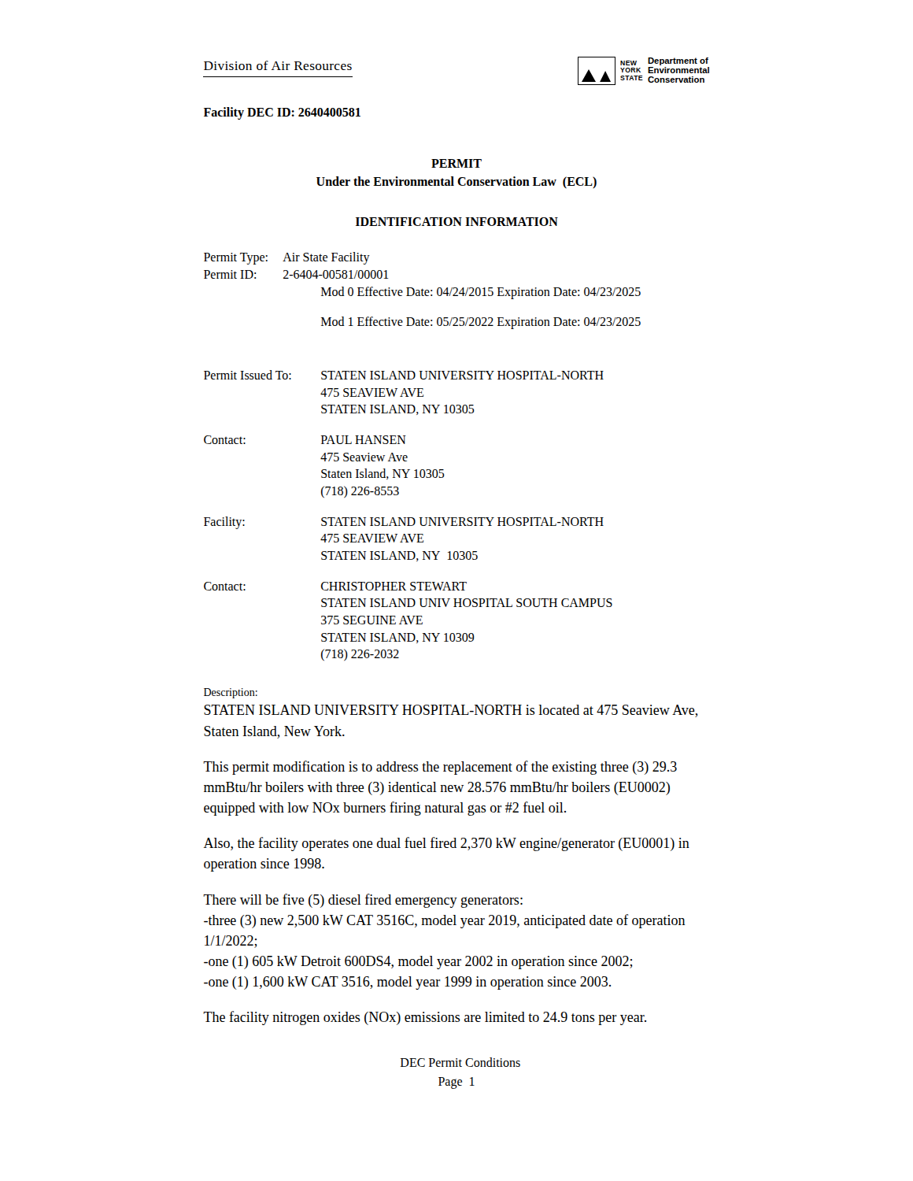Division of Air Resources
New
York
State
Department of
Environmental
Conservation
Facility DEC ID: 2640400581
PERMIT
Under the Environmental Conservation Law (ECL)
IDENTIFICATION INFORMATION
Permit Type:
Air State Facility
Permit ID:
2-6404-00581/00001
Mod 0 Effective Date: 04/24/2015 Expiration Date: 04/23/2025
Mod 1 Effective Date: 05/25/2022 Expiration Date: 04/23/2025
Permit Issued To:
STATEN ISLAND UNIVERSITY HOSPITAL-NORTH
475 SEAVIEW AVE
STATEN ISLAND, NY 10305
Contact:
PAUL HANSEN
475 Seaview Ave
Staten Island, NY 10305
(718) 226-8553
Facility:
STATEN ISLAND UNIVERSITY HOSPITAL-NORTH
475 SEAVIEW AVE
STATEN ISLAND, NY 10305
Contact:
CHRISTOPHER STEWART
STATEN ISLAND UNIV HOSPITAL SOUTH CAMPUS
375 SEGUINE AVE
STATEN ISLAND, NY 10309
(718) 226-2032
Description:
STATEN ISLAND UNIVERSITY HOSPITAL-NORTH is located at 475 Seaview Ave, Staten Island, New York.
This permit modification is to address the replacement of the existing three (3) 29.3 mmBtu/hr boilers with three (3) identical new 28.576 mmBtu/hr boilers (EU0002) equipped with low NOx burners firing natural gas or #2 fuel oil.
Also, the facility operates one dual fuel fired 2,370 kW engine/generator (EU0001) in operation since 1998.
There will be five (5) diesel fired emergency generators:
-three (3) new 2,500 kW CAT 3516C, model year 2019, anticipated date of operation 1/1/2022;
-one (1) 605 kW Detroit 600DS4, model year 2002 in operation since 2002;
-one (1) 1,600 kW CAT 3516, model year 1999 in operation since 2003.
The facility nitrogen oxides (NOx) emissions are limited to 24.9 tons per year.
DEC Permit Conditions
Page 1